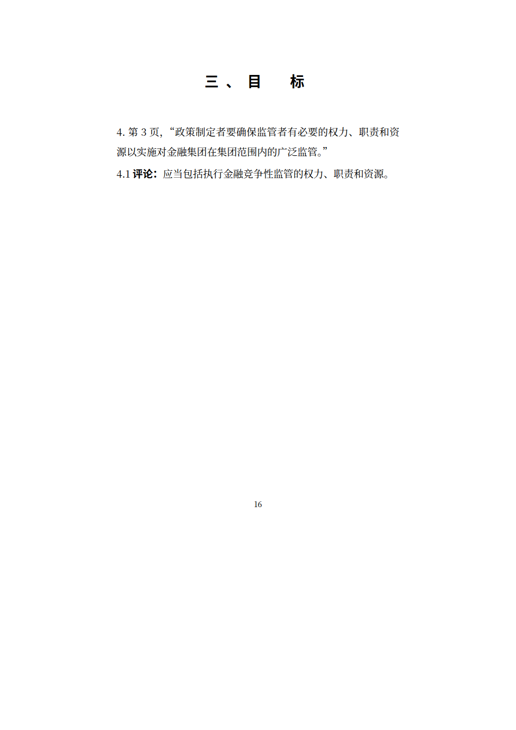三、目　标
4. 第 3 页，“政策制定者要确保监管者有必要的权力、职责和资源以实施对金融集团在集团范围内的广泛监管。”
4.1 评论：应当包括执行金融竞争性监管的权力、职责和资源。
16